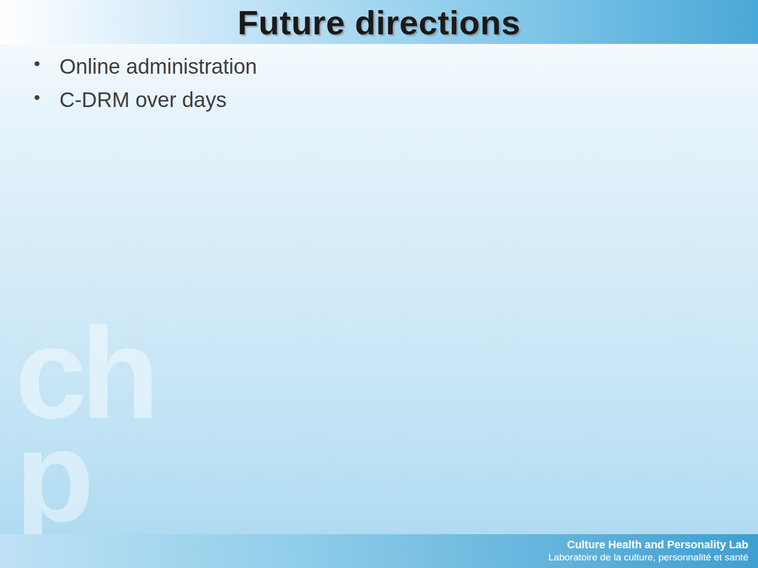Future directions
ch
p
Online administration
C-DRM over days
Culture Health and Personality Lab Laboratoire de la culture, personnalité et santé